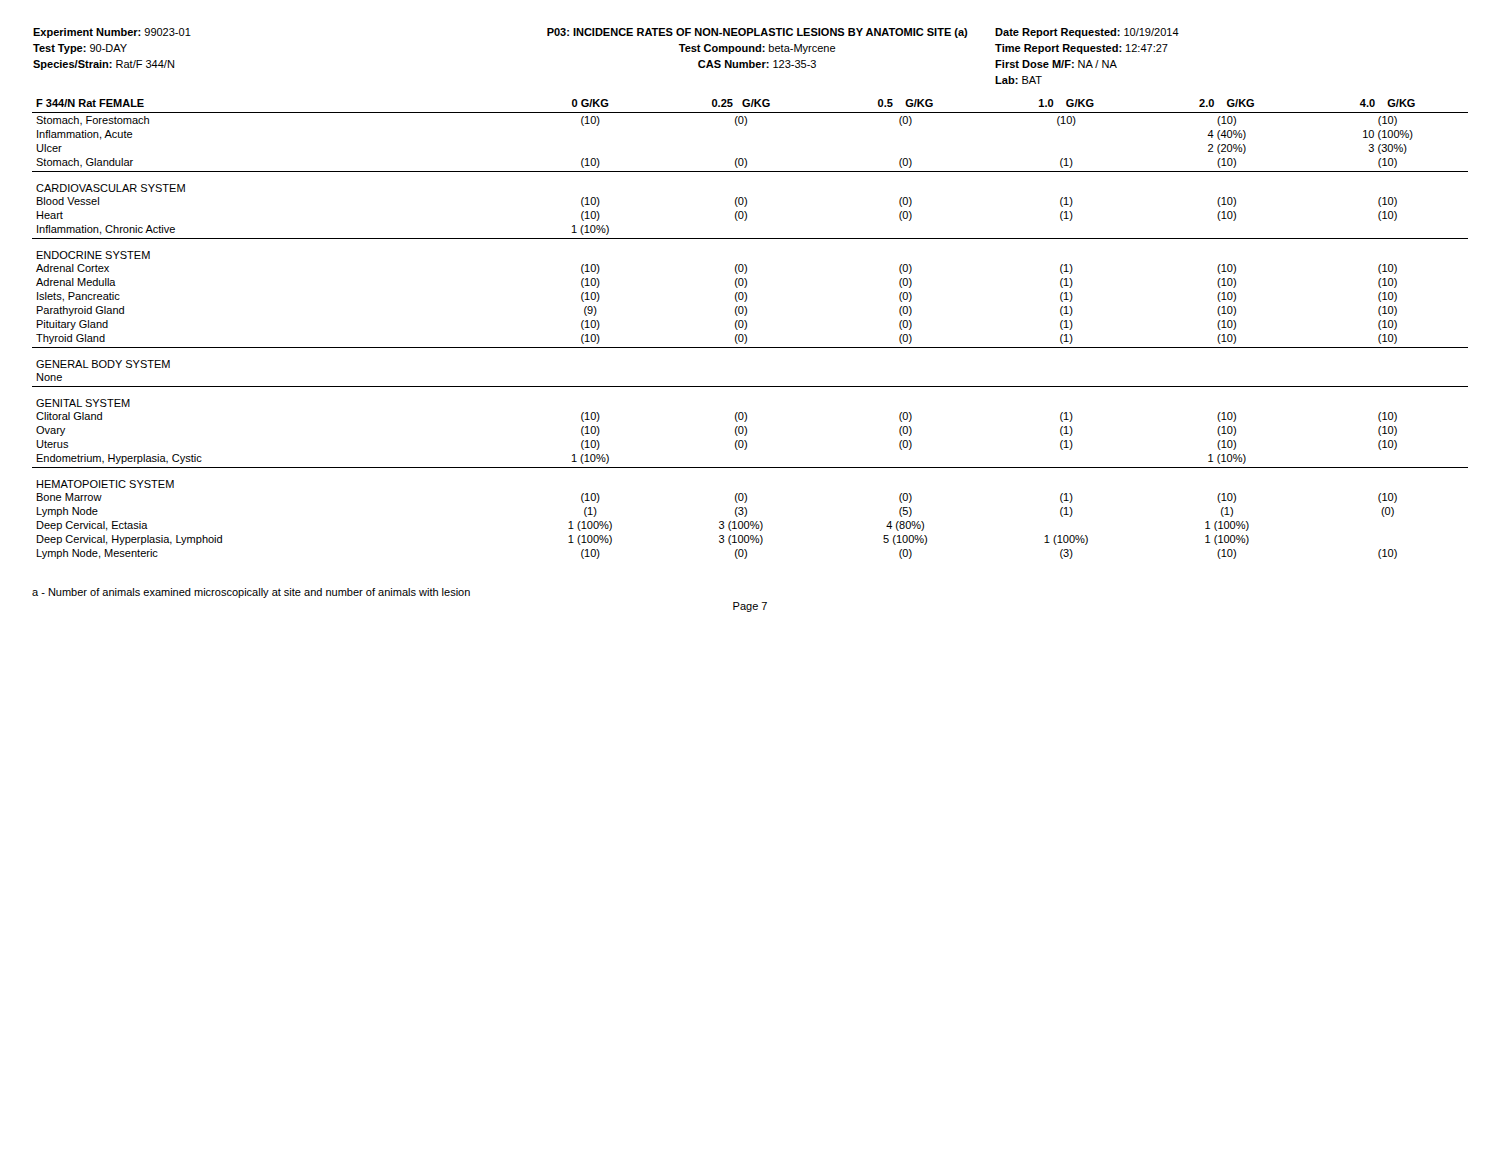| Experiment Number: 99023-01 Test Type: 90-DAY Species/Strain: Rat/F 344/N | P03: INCIDENCE RATES OF NON-NEOPLASTIC LESIONS BY ANATOMIC SITE (a) Test Compound: beta-Myrcene CAS Number: 123-35-3 | Date Report Requested: 10/19/2014 Time Report Requested: 12:47:27 First Dose M/F: NA / NA Lab: BAT |
| F 344/N Rat FEMALE | 0 G/KG | 0.25 G/KG | 0.5 G/KG | 1.0 G/KG | 2.0 G/KG | 4.0 G/KG |
| --- | --- | --- | --- | --- | --- | --- |
| Stomach, Forestomach | (10) | (0) | (0) | (10) | (10) | (10) |
| Inflammation, Acute | | | | | 4 (40%) | 10 (100%) |
| Ulcer | | | | | 2 (20%) | 3 (30%) |
| Stomach, Glandular | (10) | (0) | (0) | (1) | (10) | (10) |
| CARDIOVASCULAR SYSTEM | | | | | | |
| Blood Vessel | (10) | (0) | (0) | (1) | (10) | (10) |
| Heart | (10) | (0) | (0) | (1) | (10) | (10) |
| Inflammation, Chronic Active | 1 (10%) | | | | | |
| ENDOCRINE SYSTEM | | | | | | |
| Adrenal Cortex | (10) | (0) | (0) | (1) | (10) | (10) |
| Adrenal Medulla | (10) | (0) | (0) | (1) | (10) | (10) |
| Islets, Pancreatic | (10) | (0) | (0) | (1) | (10) | (10) |
| Parathyroid Gland | (9) | (0) | (0) | (1) | (10) | (10) |
| Pituitary Gland | (10) | (0) | (0) | (1) | (10) | (10) |
| Thyroid Gland | (10) | (0) | (0) | (1) | (10) | (10) |
| GENERAL BODY SYSTEM | | | | | | |
| None | | | | | | |
| GENITAL SYSTEM | | | | | | |
| Clitoral Gland | (10) | (0) | (0) | (1) | (10) | (10) |
| Ovary | (10) | (0) | (0) | (1) | (10) | (10) |
| Uterus | (10) | (0) | (0) | (1) | (10) | (10) |
| Endometrium, Hyperplasia, Cystic | 1 (10%) | | | | 1 (10%) | |
| HEMATOPOIETIC SYSTEM | | | | | | |
| Bone Marrow | (10) | (0) | (0) | (1) | (10) | (10) |
| Lymph Node | (1) | (3) | (5) | (1) | (1) | (0) |
| Deep Cervical, Ectasia | 1 (100%) | 3 (100%) | 4 (80%) | | 1 (100%) | |
| Deep Cervical, Hyperplasia, Lymphoid | 1 (100%) | 3 (100%) | 5 (100%) | 1 (100%) | 1 (100%) | |
| Lymph Node, Mesenteric | (10) | (0) | (0) | (3) | (10) | (10) |
a - Number of animals examined microscopically at site and number of animals with lesion
Page 7